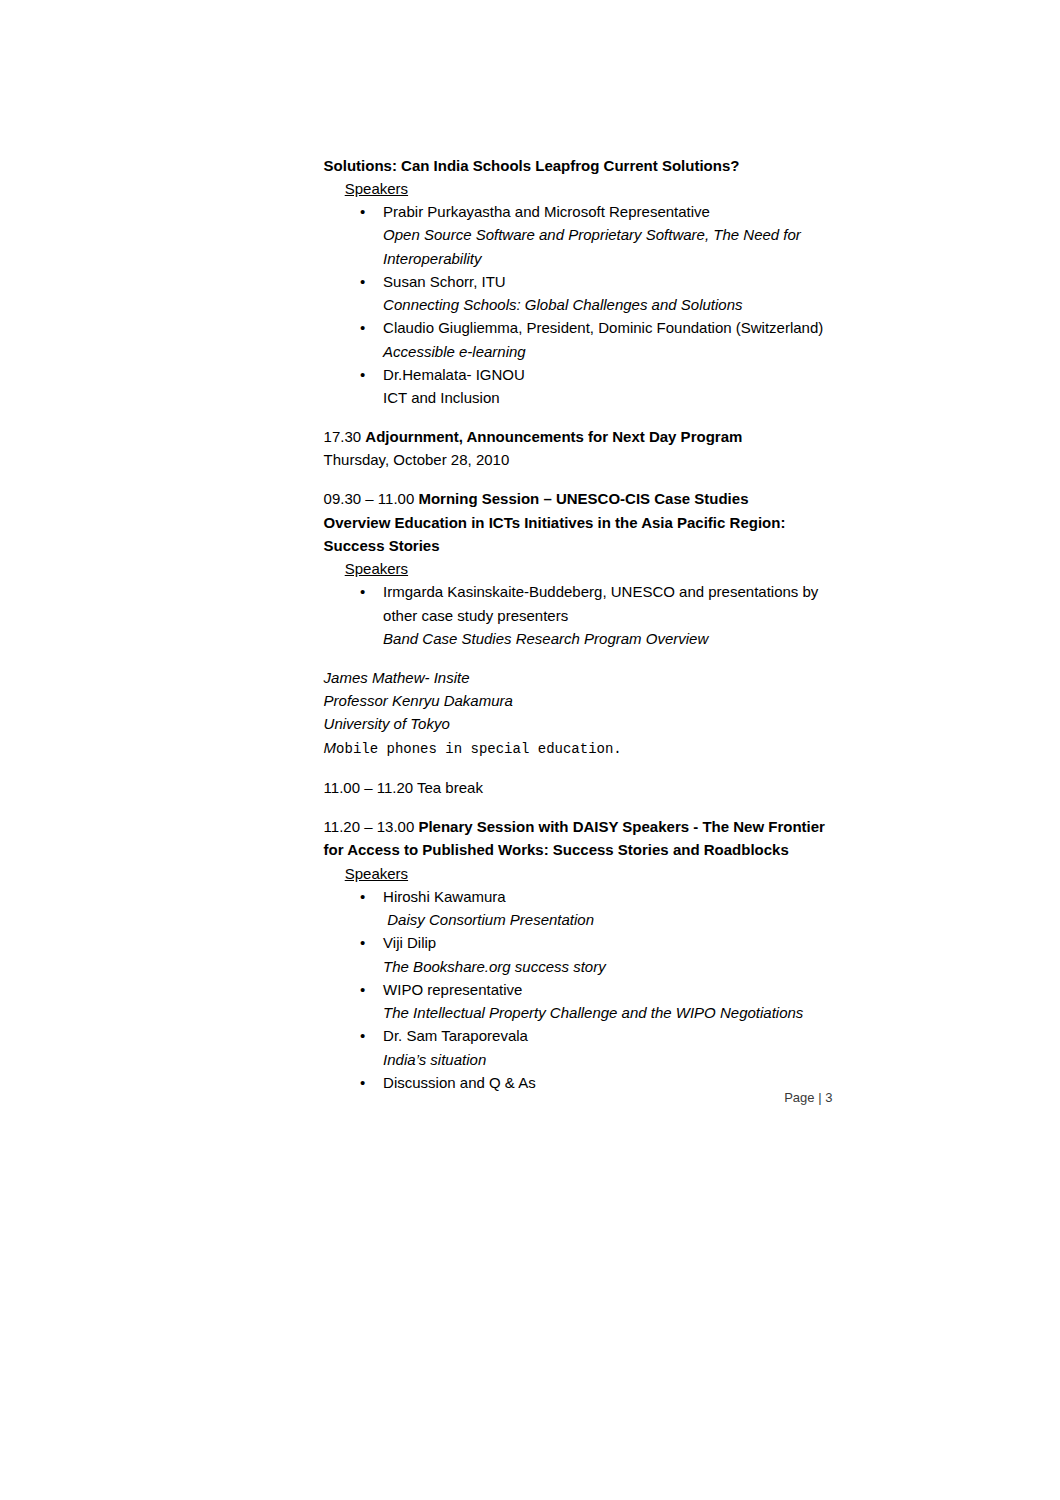Solutions: Can India Schools Leapfrog Current Solutions?
Speakers
Prabir Purkayastha and Microsoft Representative
Open Source Software and Proprietary Software, The Need for Interoperability
Susan Schorr, ITU
Connecting Schools: Global Challenges and Solutions
Claudio Giugliemma, President, Dominic Foundation (Switzerland)
Accessible e-learning
Dr.Hemalata- IGNOU
ICT and Inclusion
17.30 Adjournment, Announcements for Next Day Program
Thursday, October 28, 2010
09.30 – 11.00 Morning Session – UNESCO-CIS Case Studies
Overview Education in ICTs Initiatives in the Asia Pacific Region: Success Stories
Speakers
Irmgarda Kasinskaite-Buddeberg, UNESCO and presentations by other case study presenters
Band Case Studies Research Program Overview
James Mathew- Insite
Professor Kenryu Dakamura
University of Tokyo
Mobile phones in special education.
11.00 – 11.20 Tea break
11.20 – 13.00 Plenary Session with DAISY Speakers - The New Frontier for Access to Published Works: Success Stories and Roadblocks
Speakers
Hiroshi Kawamura
Daisy Consortium Presentation
Viji Dilip
The Bookshare.org success story
WIPO representative
The Intellectual Property Challenge and the WIPO Negotiations
Dr. Sam Taraporevala
India’s situation
Discussion and Q & As
Page | 3